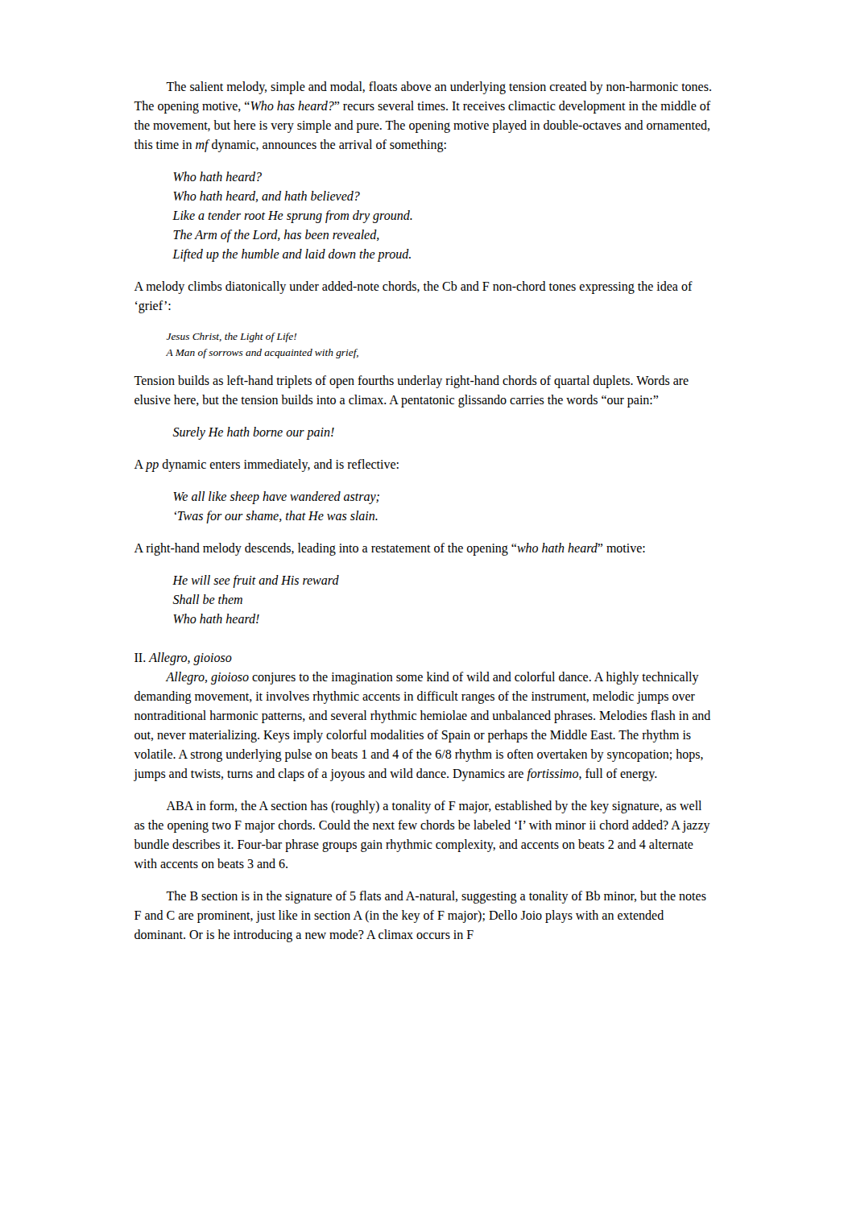The salient melody, simple and modal, floats above an underlying tension created by non-harmonic tones. The opening motive, “Who has heard?” recurs several times. It receives climactic development in the middle of the movement, but here is very simple and pure. The opening motive played in double-octaves and ornamented, this time in mf dynamic, announces the arrival of something:
Who hath heard?
Who hath heard, and hath believed?
Like a tender root He sprung from dry ground.
The Arm of the Lord, has been revealed,
Lifted up the humble and laid down the proud.
A melody climbs diatonically under added-note chords, the Cb and F non-chord tones expressing the idea of ‘grief’:
Jesus Christ, the Light of Life!
A Man of sorrows and acquainted with grief,
Tension builds as left-hand triplets of open fourths underlay right-hand chords of quartal duplets. Words are elusive here, but the tension builds into a climax. A pentatonic glissando carries the words “our pain:”
Surely He hath borne our pain!
A pp dynamic enters immediately, and is reflective:
We all like sheep have wandered astray;
‘Twas for our shame, that He was slain.
A right-hand melody descends, leading into a restatement of the opening “who hath heard” motive:
He will see fruit and His reward
Shall be them
Who hath heard!
II. Allegro, gioioso
Allegro, gioioso conjures to the imagination some kind of wild and colorful dance. A highly technically demanding movement, it involves rhythmic accents in difficult ranges of the instrument, melodic jumps over nontraditional harmonic patterns, and several rhythmic hemiolae and unbalanced phrases. Melodies flash in and out, never materializing. Keys imply colorful modalities of Spain or perhaps the Middle East. The rhythm is volatile. A strong underlying pulse on beats 1 and 4 of the 6/8 rhythm is often overtaken by syncopation; hops, jumps and twists, turns and claps of a joyous and wild dance. Dynamics are fortissimo, full of energy.
ABA in form, the A section has (roughly) a tonality of F major, established by the key signature, as well as the opening two F major chords. Could the next few chords be labeled ‘I’ with minor ii chord added? A jazzy bundle describes it. Four-bar phrase groups gain rhythmic complexity, and accents on beats 2 and 4 alternate with accents on beats 3 and 6.
The B section is in the signature of 5 flats and A-natural, suggesting a tonality of Bb minor, but the notes F and C are prominent, just like in section A (in the key of F major); Dello Joio plays with an extended dominant. Or is he introducing a new mode? A climax occurs in F